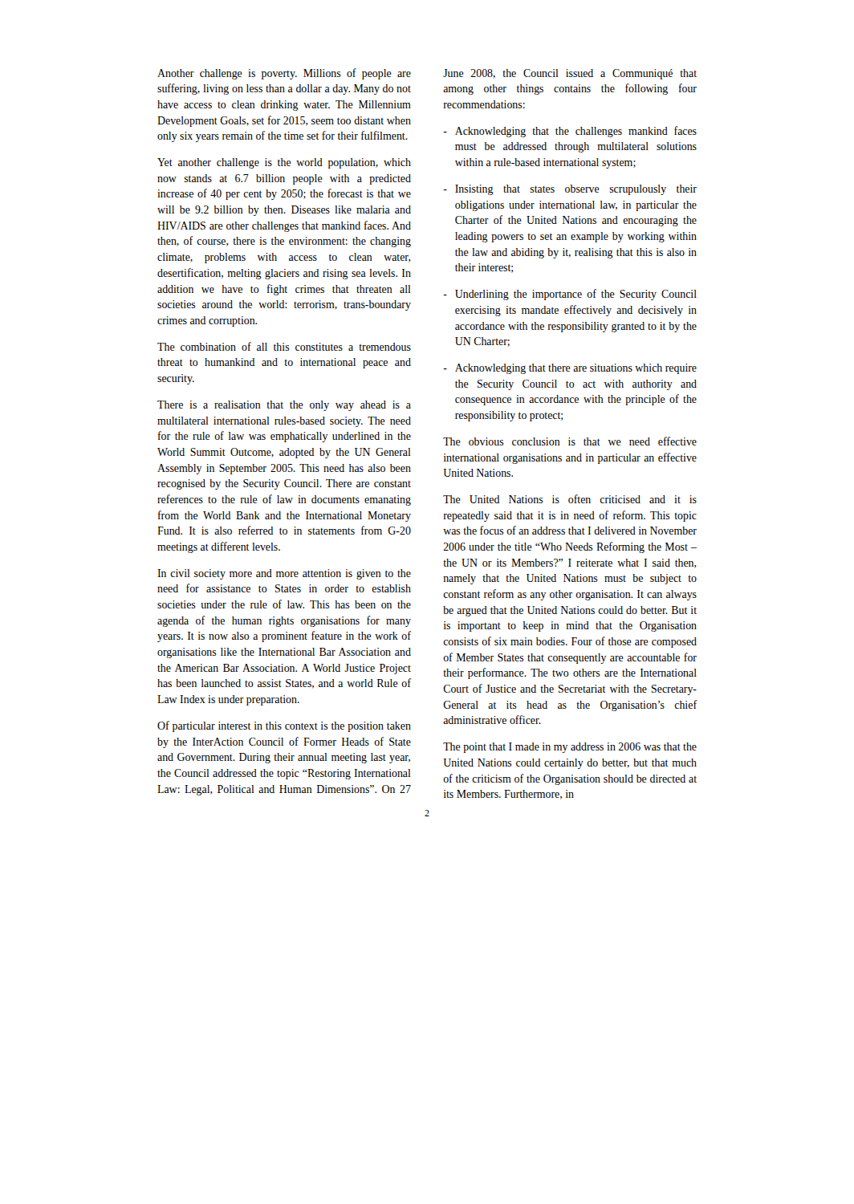Another challenge is poverty. Millions of people are suffering, living on less than a dollar a day. Many do not have access to clean drinking water. The Millennium Development Goals, set for 2015, seem too distant when only six years remain of the time set for their fulfilment.
Yet another challenge is the world population, which now stands at 6.7 billion people with a predicted increase of 40 per cent by 2050; the forecast is that we will be 9.2 billion by then. Diseases like malaria and HIV/AIDS are other challenges that mankind faces. And then, of course, there is the environment: the changing climate, problems with access to clean water, desertification, melting glaciers and rising sea levels. In addition we have to fight crimes that threaten all societies around the world: terrorism, trans-boundary crimes and corruption.
The combination of all this constitutes a tremendous threat to humankind and to international peace and security.
There is a realisation that the only way ahead is a multilateral international rules-based society. The need for the rule of law was emphatically underlined in the World Summit Outcome, adopted by the UN General Assembly in September 2005. This need has also been recognised by the Security Council. There are constant references to the rule of law in documents emanating from the World Bank and the International Monetary Fund. It is also referred to in statements from G-20 meetings at different levels.
In civil society more and more attention is given to the need for assistance to States in order to establish societies under the rule of law. This has been on the agenda of the human rights organisations for many years. It is now also a prominent feature in the work of organisations like the International Bar Association and the American Bar Association. A World Justice Project has been launched to assist States, and a world Rule of Law Index is under preparation.
Of particular interest in this context is the position taken by the InterAction Council of Former Heads of State and Government. During their annual meeting last year, the Council addressed the topic “Restoring International Law: Legal, Political and Human Dimensions”. On 27 June 2008, the Council issued a Communiqué that among other things contains the following four recommendations:
Acknowledging that the challenges mankind faces must be addressed through multilateral solutions within a rule-based international system;
Insisting that states observe scrupulously their obligations under international law, in particular the Charter of the United Nations and encouraging the leading powers to set an example by working within the law and abiding by it, realising that this is also in their interest;
Underlining the importance of the Security Council exercising its mandate effectively and decisively in accordance with the responsibility granted to it by the UN Charter;
Acknowledging that there are situations which require the Security Council to act with authority and consequence in accordance with the principle of the responsibility to protect;
The obvious conclusion is that we need effective international organisations and in particular an effective United Nations.
The United Nations is often criticised and it is repeatedly said that it is in need of reform. This topic was the focus of an address that I delivered in November 2006 under the title “Who Needs Reforming the Most – the UN or its Members?” I reiterate what I said then, namely that the United Nations must be subject to constant reform as any other organisation. It can always be argued that the United Nations could do better. But it is important to keep in mind that the Organisation consists of six main bodies. Four of those are composed of Member States that consequently are accountable for their performance. The two others are the International Court of Justice and the Secretariat with the Secretary-General at its head as the Organisation’s chief administrative officer.
The point that I made in my address in 2006 was that the United Nations could certainly do better, but that much of the criticism of the Organisation should be directed at its Members. Furthermore, in
2